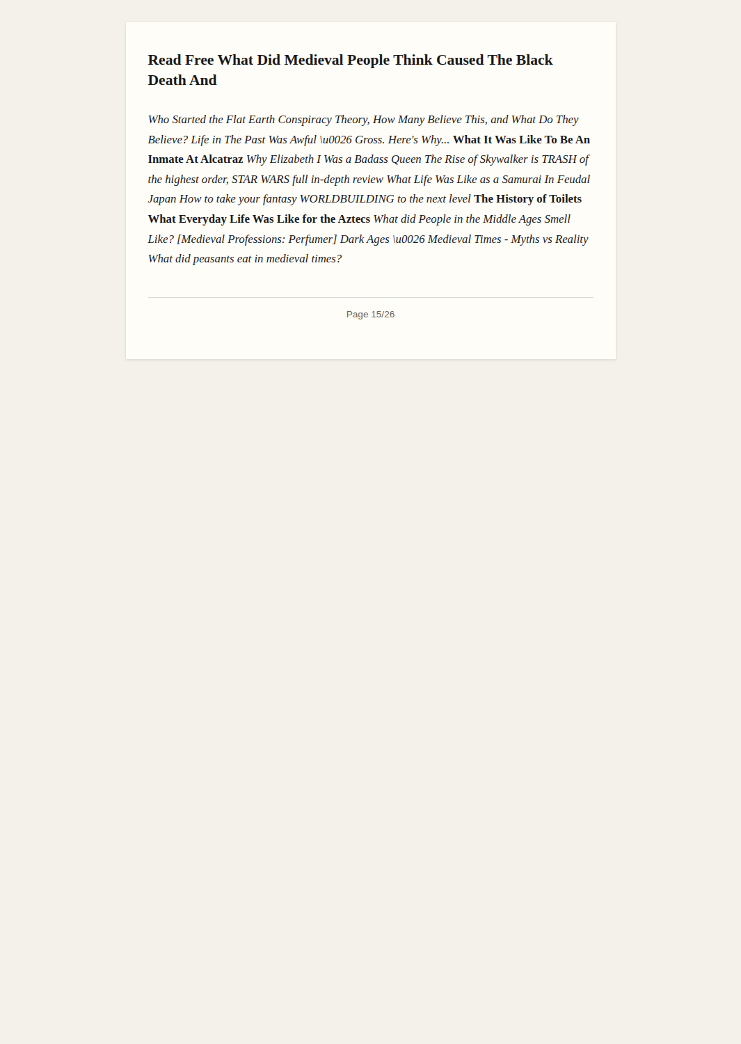Read Free What Did Medieval People Think Caused The Black Death And
Who Started the Flat Earth Conspiracy Theory, How Many Believe This, and What Do They Believe? Life in The Past Was Awful \u0026 Gross. Here's Why... What It Was Like To Be An Inmate At Alcatraz Why Elizabeth I Was a Badass Queen The Rise of Skywalker is TRASH of the highest order, STAR WARS full in-depth review What Life Was Like as a Samurai In Feudal Japan How to take your fantasy WORLDBUILDING to the next level The History of Toilets What Everyday Life Was Like for the Aztecs What did People in the Middle Ages Smell Like? [Medieval Professions: Perfumer] Dark Ages \u0026 Medieval Times - Myths vs Reality What did peasants eat in medieval times?
Page 15/26